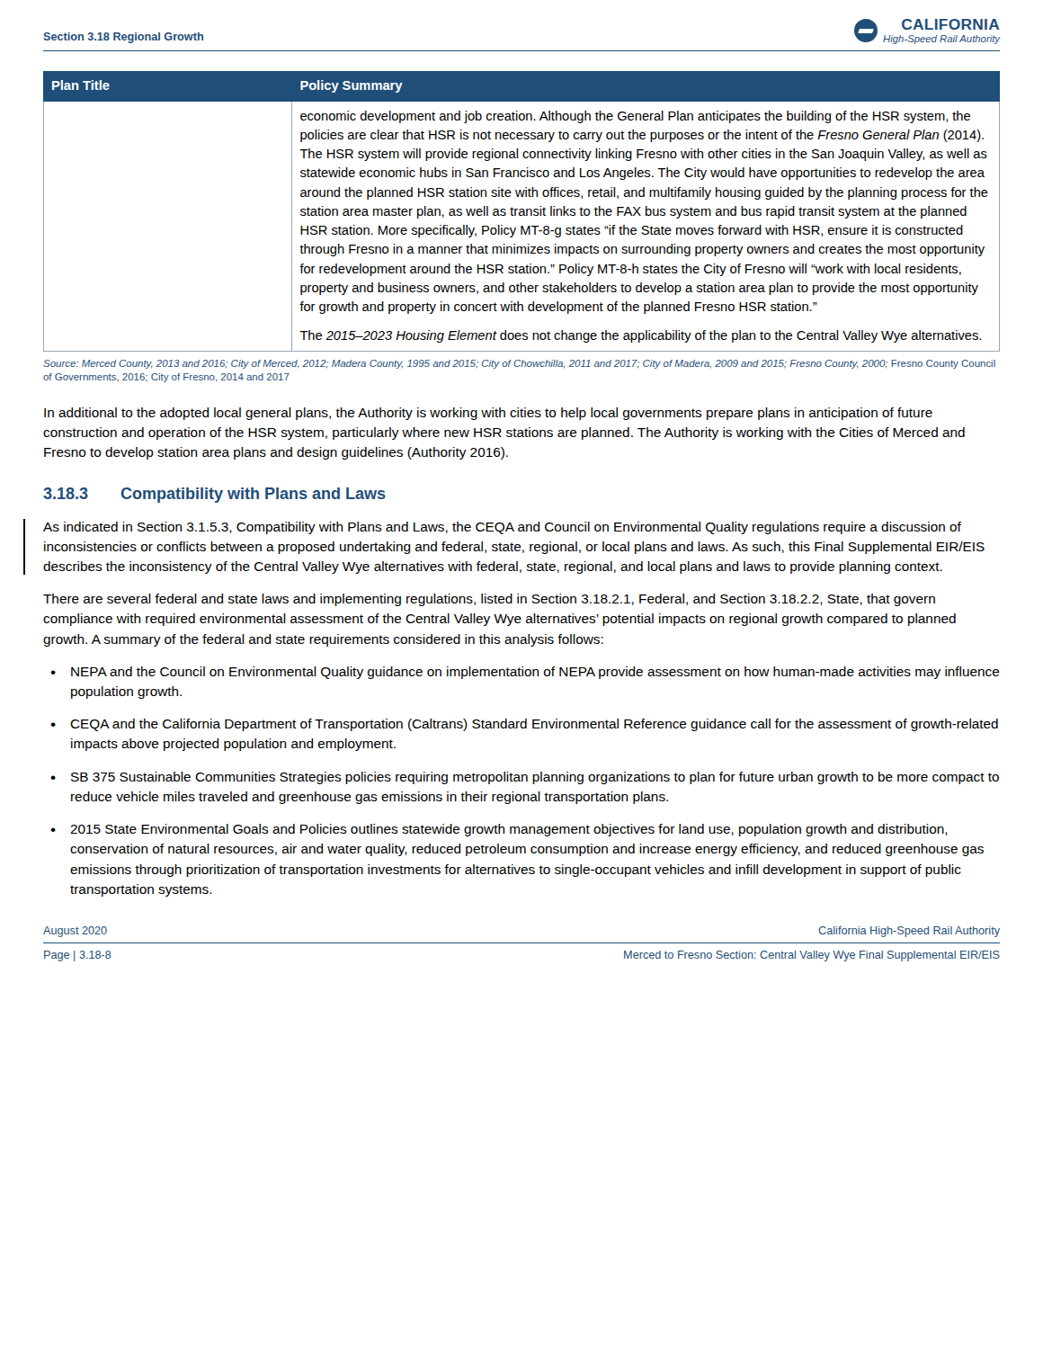Section 3.18 Regional Growth
CALIFORNIA
High-Speed Rail Authority
| Plan Title | Policy Summary |
| --- | --- |
| | economic development and job creation. Although the General Plan anticipates the building of the HSR system, the policies are clear that HSR is not necessary to carry out the purposes or the intent of the Fresno General Plan (2014). The HSR system will provide regional connectivity linking Fresno with other cities in the San Joaquin Valley, as well as statewide economic hubs in San Francisco and Los Angeles. The City would have opportunities to redevelop the area around the planned HSR station site with offices, retail, and multifamily housing guided by the planning process for the station area master plan, as well as transit links to the FAX bus system and bus rapid transit system at the planned HSR station. More specifically, Policy MT-8-g states “if the State moves forward with HSR, ensure it is constructed through Fresno in a manner that minimizes impacts on surrounding property owners and creates the most opportunity for redevelopment around the HSR station.” Policy MT-8-h states the City of Fresno will “work with local residents, property and business owners, and other stakeholders to develop a station area plan to provide the most opportunity for growth and property in concert with development of the planned Fresno HSR station.” The 2015–2023 Housing Element does not change the applicability of the plan to the Central Valley Wye alternatives. |
Source: Merced County, 2013 and 2016; City of Merced, 2012; Madera County, 1995 and 2015; City of Chowchilla, 2011 and 2017; City of Madera, 2009 and 2015; Fresno County, 2000; Fresno County Council of Governments, 2016; City of Fresno, 2014 and 2017
In additional to the adopted local general plans, the Authority is working with cities to help local governments prepare plans in anticipation of future construction and operation of the HSR system, particularly where new HSR stations are planned. The Authority is working with the Cities of Merced and Fresno to develop station area plans and design guidelines (Authority 2016).
3.18.3 Compatibility with Plans and Laws
As indicated in Section 3.1.5.3, Compatibility with Plans and Laws, the CEQA and Council on Environmental Quality regulations require a discussion of inconsistencies or conflicts between a proposed undertaking and federal, state, regional, or local plans and laws. As such, this Final Supplemental EIR/EIS describes the inconsistency of the Central Valley Wye alternatives with federal, state, regional, and local plans and laws to provide planning context.
There are several federal and state laws and implementing regulations, listed in Section 3.18.2.1, Federal, and Section 3.18.2.2, State, that govern compliance with required environmental assessment of the Central Valley Wye alternatives’ potential impacts on regional growth compared to planned growth. A summary of the federal and state requirements considered in this analysis follows:
NEPA and the Council on Environmental Quality guidance on implementation of NEPA provide assessment on how human-made activities may influence population growth.
CEQA and the California Department of Transportation (Caltrans) Standard Environmental Reference guidance call for the assessment of growth-related impacts above projected population and employment.
SB 375 Sustainable Communities Strategies policies requiring metropolitan planning organizations to plan for future urban growth to be more compact to reduce vehicle miles traveled and greenhouse gas emissions in their regional transportation plans.
2015 State Environmental Goals and Policies outlines statewide growth management objectives for land use, population growth and distribution, conservation of natural resources, air and water quality, reduced petroleum consumption and increase energy efficiency, and reduced greenhouse gas emissions through prioritization of transportation investments for alternatives to single-occupant vehicles and infill development in support of public transportation systems.
August 2020
California High-Speed Rail Authority
Page | 3.18-8
Merced to Fresno Section: Central Valley Wye Final Supplemental EIR/EIS